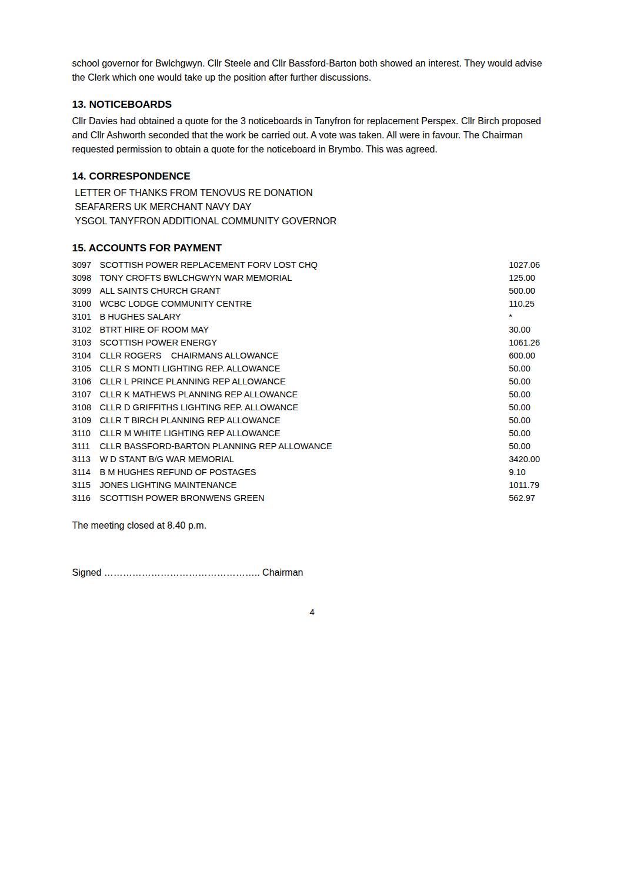school governor for Bwlchgwyn. Cllr Steele and Cllr Bassford-Barton both showed an interest. They would advise the Clerk which one would take up the position after further discussions.
13. NOTICEBOARDS
Cllr Davies had obtained a quote for the 3 noticeboards in Tanyfron for replacement Perspex. Cllr Birch proposed and Cllr Ashworth seconded that the work be carried out. A vote was taken. All were in favour. The Chairman requested permission to obtain a quote for the noticeboard in Brymbo. This was agreed.
14. CORRESPONDENCE
Letter of thanks from Tenovus re donation
Seafarers UK Merchant Navy Day
Ysgol Tanyfron additional community governor
15. ACCOUNTS FOR PAYMENT
| 3097 | SCOTTISH POWER REPLACEMENT FORV LOST CHQ | 1027.06 |
| 3098 | TONY CROFTS BWLCHGWYN WAR MEMORIAL | 125.00 |
| 3099 | ALL SAINTS CHURCH GRANT | 500.00 |
| 3100 | WCBC LODGE COMMUNITY CENTRE | 110.25 |
| 3101 | B HUGHES SALARY | * |
| 3102 | BTRT HIRE OF ROOM MAY | 30.00 |
| 3103 | SCOTTISH POWER ENERGY | 1061.26 |
| 3104 | CLLR ROGERS CHAIRMANS ALLOWANCE | 600.00 |
| 3105 | CLLR S MONTI LIGHTING REP. ALLOWANCE | 50.00 |
| 3106 | CLLR L PRINCE PLANNING REP ALLOWANCE | 50.00 |
| 3107 | CLLR K MATHEWS PLANNING REP ALLOWANCE | 50.00 |
| 3108 | CLLR D GRIFFITHS LIGHTING REP. ALLOWANCE | 50.00 |
| 3109 | CLLR T BIRCH PLANNING REP ALLOWANCE | 50.00 |
| 3110 | CLLR M WHITE LIGHTING REP ALLOWANCE | 50.00 |
| 3111 | CLLR BASSFORD-BARTON PLANNING REP ALLOWANCE | 50.00 |
| 3113 | W D STANT B/G WAR MEMORIAL | 3420.00 |
| 3114 | B M HUGHES REFUND OF POSTAGES | 9.10 |
| 3115 | JONES LIGHTING MAINTENANCE | 1011.79 |
| 3116 | SCOTTISH POWER BRONWENS GREEN | 562.97 |
The meeting closed at 8.40 p.m.
Signed ………………………………………….. Chairman
4